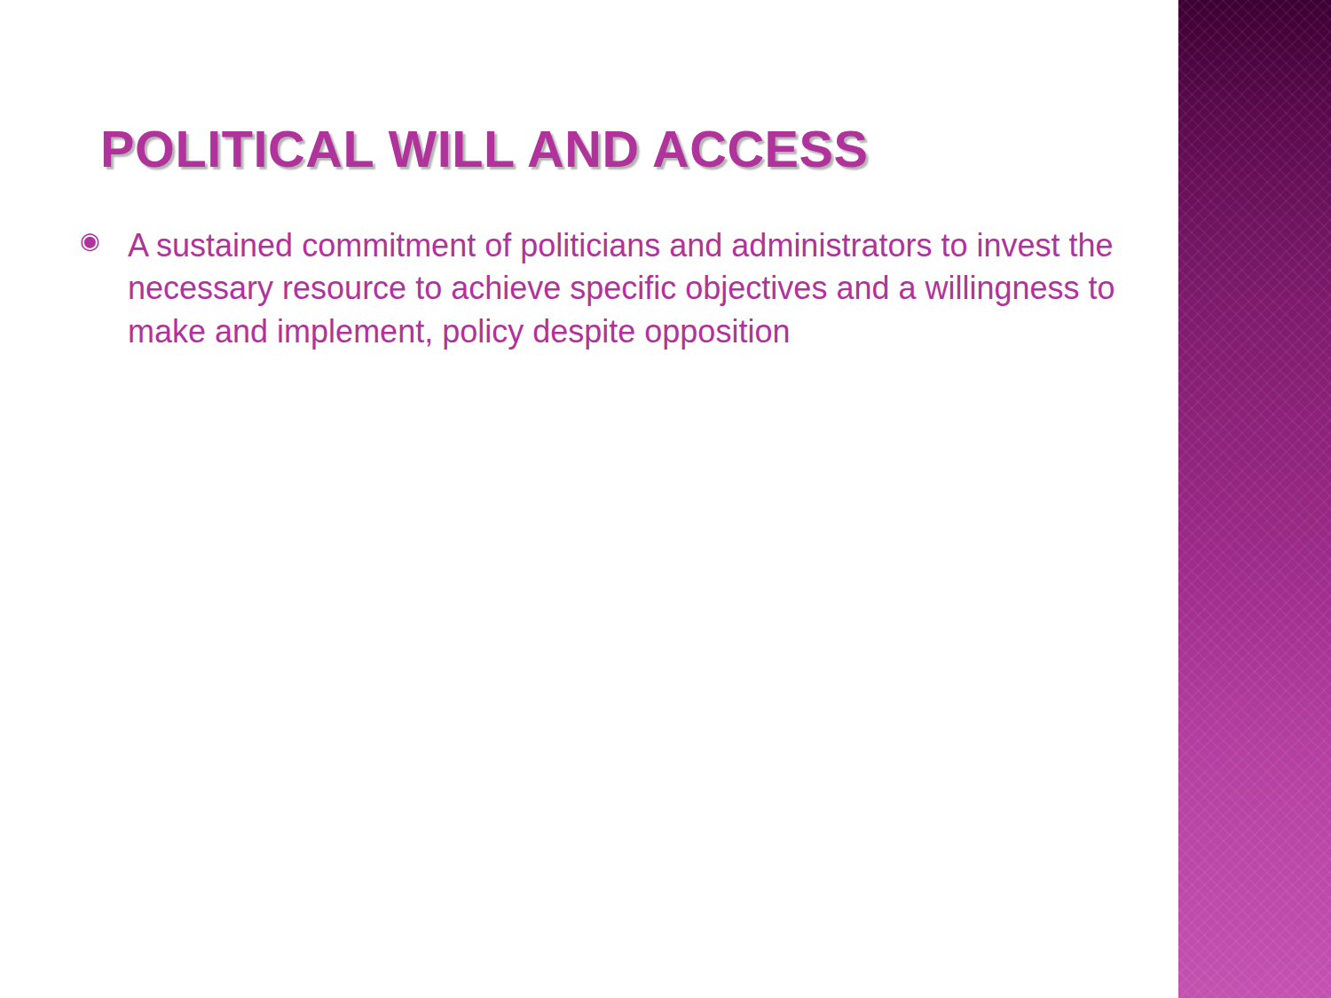POLITICAL WILL AND ACCESS
A sustained commitment of politicians and administrators to invest the necessary resource to achieve specific objectives and a willingness to make and implement, policy despite opposition